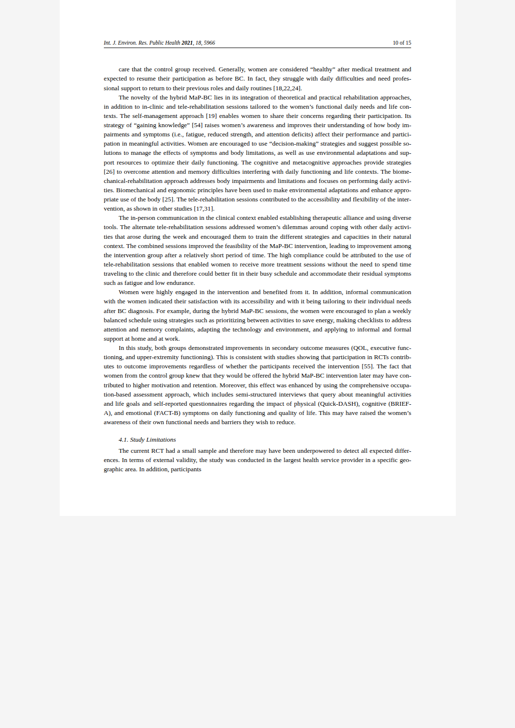Int. J. Environ. Res. Public Health 2021, 18, 5966
10 of 15
care that the control group received. Generally, women are considered “healthy” after medical treatment and expected to resume their participation as before BC. In fact, they struggle with daily difficulties and need professional support to return to their previous roles and daily routines [18,22,24].
The novelty of the hybrid MaP-BC lies in its integration of theoretical and practical rehabilitation approaches, in addition to in-clinic and tele-rehabilitation sessions tailored to the women’s functional daily needs and life contexts. The self-management approach [19] enables women to share their concerns regarding their participation. Its strategy of “gaining knowledge” [54] raises women’s awareness and improves their understanding of how body impairments and symptoms (i.e., fatigue, reduced strength, and attention deficits) affect their performance and participation in meaningful activities. Women are encouraged to use “decision-making” strategies and suggest possible solutions to manage the effects of symptoms and body limitations, as well as use environmental adaptations and support resources to optimize their daily functioning. The cognitive and metacognitive approaches provide strategies [26] to overcome attention and memory difficulties interfering with daily functioning and life contexts. The biomechanical-rehabilitation approach addresses body impairments and limitations and focuses on performing daily activities. Biomechanical and ergonomic principles have been used to make environmental adaptations and enhance appropriate use of the body [25]. The tele-rehabilitation sessions contributed to the accessibility and flexibility of the intervention, as shown in other studies [17,31].
The in-person communication in the clinical context enabled establishing therapeutic alliance and using diverse tools. The alternate tele-rehabilitation sessions addressed women’s dilemmas around coping with other daily activities that arose during the week and encouraged them to train the different strategies and capacities in their natural context. The combined sessions improved the feasibility of the MaP-BC intervention, leading to improvement among the intervention group after a relatively short period of time. The high compliance could be attributed to the use of tele-rehabilitation sessions that enabled women to receive more treatment sessions without the need to spend time traveling to the clinic and therefore could better fit in their busy schedule and accommodate their residual symptoms such as fatigue and low endurance.
Women were highly engaged in the intervention and benefited from it. In addition, informal communication with the women indicated their satisfaction with its accessibility and with it being tailoring to their individual needs after BC diagnosis. For example, during the hybrid MaP-BC sessions, the women were encouraged to plan a weekly balanced schedule using strategies such as prioritizing between activities to save energy, making checklists to address attention and memory complaints, adapting the technology and environment, and applying to informal and formal support at home and at work.
In this study, both groups demonstrated improvements in secondary outcome measures (QOL, executive functioning, and upper-extremity functioning). This is consistent with studies showing that participation in RCTs contributes to outcome improvements regardless of whether the participants received the intervention [55]. The fact that women from the control group knew that they would be offered the hybrid MaP-BC intervention later may have contributed to higher motivation and retention. Moreover, this effect was enhanced by using the comprehensive occupation-based assessment approach, which includes semi-structured interviews that query about meaningful activities and life goals and self-reported questionnaires regarding the impact of physical (Quick-DASH), cognitive (BRIEF-A), and emotional (FACT-B) symptoms on daily functioning and quality of life. This may have raised the women’s awareness of their own functional needs and barriers they wish to reduce.
4.1. Study Limitations
The current RCT had a small sample and therefore may have been underpowered to detect all expected differences. In terms of external validity, the study was conducted in the largest health service provider in a specific geographic area. In addition, participants